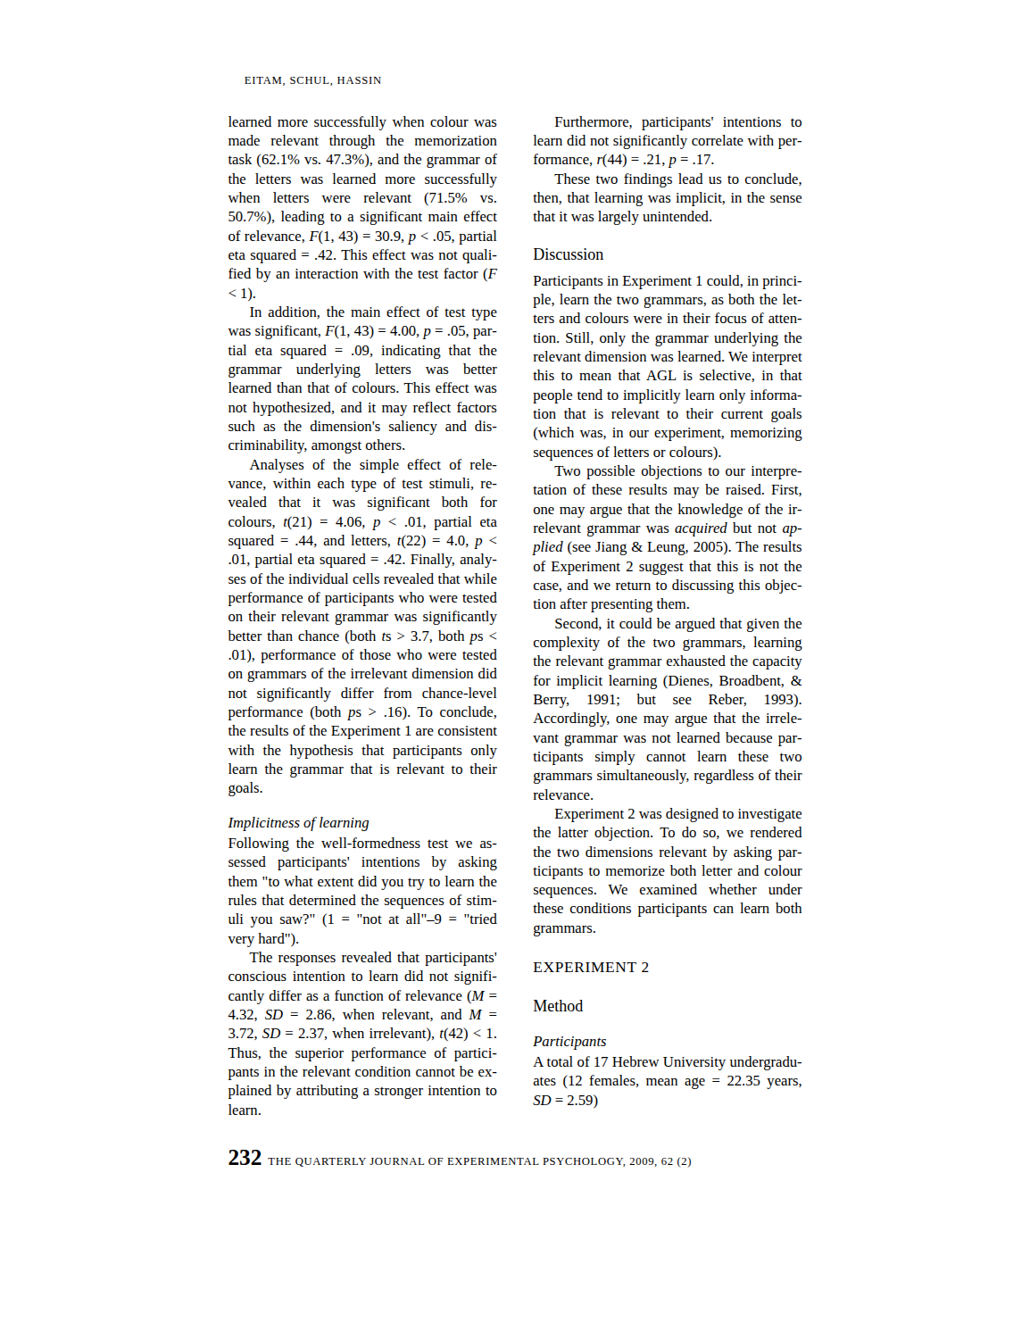Eitam, Schul, Hassin
learned more successfully when colour was made relevant through the memorization task (62.1% vs. 47.3%), and the grammar of the letters was learned more successfully when letters were relevant (71.5% vs. 50.7%), leading to a significant main effect of relevance, F(1, 43) = 30.9, p < .05, partial eta squared = .42. This effect was not qualified by an interaction with the test factor (F < 1).
In addition, the main effect of test type was significant, F(1, 43) = 4.00, p = .05, partial eta squared = .09, indicating that the grammar underlying letters was better learned than that of colours. This effect was not hypothesized, and it may reflect factors such as the dimension's saliency and discriminability, amongst others.
Analyses of the simple effect of relevance, within each type of test stimuli, revealed that it was significant both for colours, t(21) = 4.06, p < .01, partial eta squared = .44, and letters, t(22) = 4.0, p < .01, partial eta squared = .42. Finally, analyses of the individual cells revealed that while performance of participants who were tested on their relevant grammar was significantly better than chance (both ts > 3.7, both ps < .01), performance of those who were tested on grammars of the irrelevant dimension did not significantly differ from chance-level performance (both ps > .16). To conclude, the results of the Experiment 1 are consistent with the hypothesis that participants only learn the grammar that is relevant to their goals.
Implicitness of learning
Following the well-formedness test we assessed participants' intentions by asking them "to what extent did you try to learn the rules that determined the sequences of stimuli you saw?" (1 = "not at all"–9 = "tried very hard").
The responses revealed that participants' conscious intention to learn did not significantly differ as a function of relevance (M = 4.32, SD = 2.86, when relevant, and M = 3.72, SD = 2.37, when irrelevant), t(42) < 1. Thus, the superior performance of participants in the relevant condition cannot be explained by attributing a stronger intention to learn.
Furthermore, participants' intentions to learn did not significantly correlate with performance, r(44) = .21, p = .17.
These two findings lead us to conclude, then, that learning was implicit, in the sense that it was largely unintended.
Discussion
Participants in Experiment 1 could, in principle, learn the two grammars, as both the letters and colours were in their focus of attention. Still, only the grammar underlying the relevant dimension was learned. We interpret this to mean that AGL is selective, in that people tend to implicitly learn only information that is relevant to their current goals (which was, in our experiment, memorizing sequences of letters or colours).
Two possible objections to our interpretation of these results may be raised. First, one may argue that the knowledge of the irrelevant grammar was acquired but not applied (see Jiang & Leung, 2005). The results of Experiment 2 suggest that this is not the case, and we return to discussing this objection after presenting them.
Second, it could be argued that given the complexity of the two grammars, learning the relevant grammar exhausted the capacity for implicit learning (Dienes, Broadbent, & Berry, 1991; but see Reber, 1993). Accordingly, one may argue that the irrelevant grammar was not learned because participants simply cannot learn these two grammars simultaneously, regardless of their relevance.
Experiment 2 was designed to investigate the latter objection. To do so, we rendered the two dimensions relevant by asking participants to memorize both letter and colour sequences. We examined whether under these conditions participants can learn both grammars.
EXPERIMENT 2
Method
Participants
A total of 17 Hebrew University undergraduates (12 females, mean age = 22.35 years, SD = 2.59)
232 The Quarterly Journal of Experimental Psychology, 2009, 62 (2)